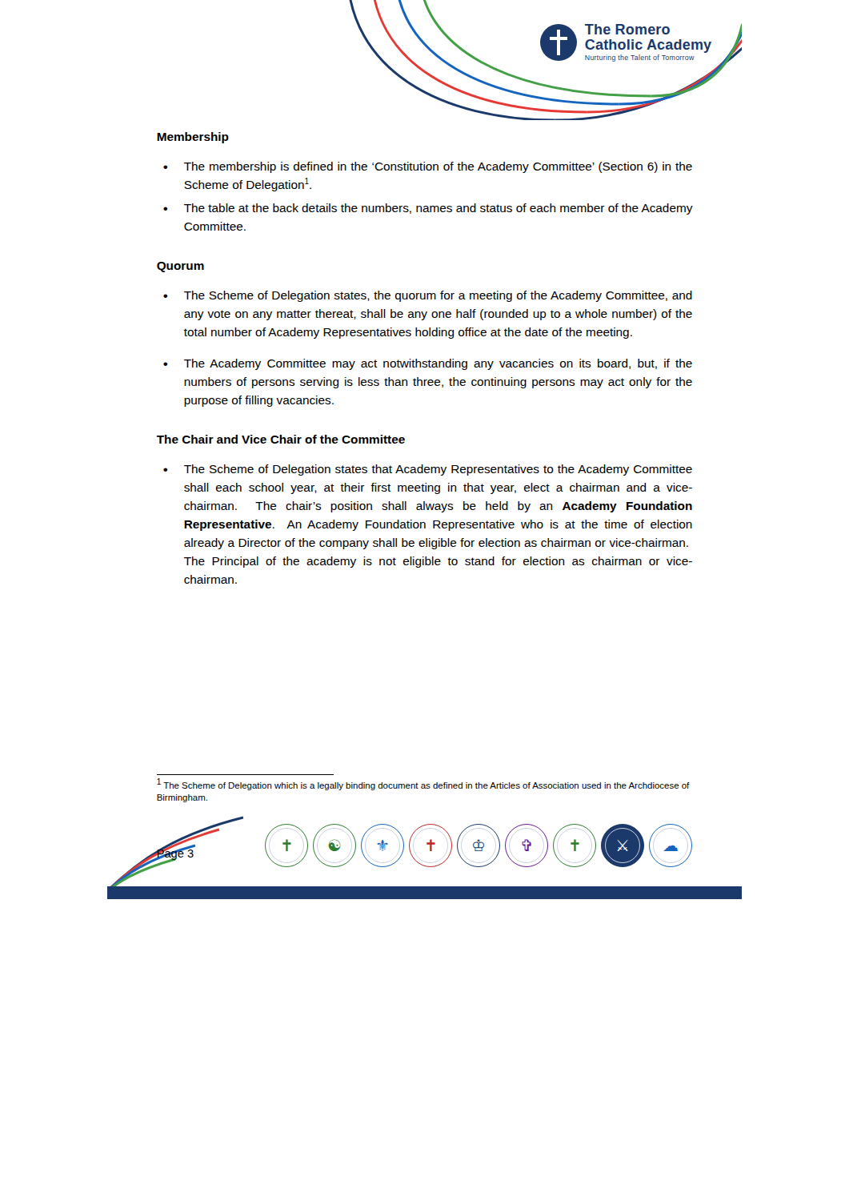The Romero
Catholic Academy
Nurturing the Talent of Tomorrow
Membership
The membership is defined in the ‘Constitution of the Academy Committee’ (Section 6) in the Scheme of Delegation1.
The table at the back details the numbers, names and status of each member of the Academy Committee.
Quorum
The Scheme of Delegation states, the quorum for a meeting of the Academy Committee, and any vote on any matter thereat, shall be any one half (rounded up to a whole number) of the total number of Academy Representatives holding office at the date of the meeting.
The Academy Committee may act notwithstanding any vacancies on its board, but, if the numbers of persons serving is less than three, the continuing persons may act only for the purpose of filling vacancies.
The Chair and Vice Chair of the Committee
The Scheme of Delegation states that Academy Representatives to the Academy Committee shall each school year, at their first meeting in that year, elect a chairman and a vice-chairman. The chair’s position shall always be held by an Academy Foundation Representative. An Academy Foundation Representative who is at the time of election already a Director of the company shall be eligible for election as chairman or vice-chairman. The Principal of the academy is not eligible to stand for election as chairman or vice-chairman.
1 The Scheme of Delegation which is a legally binding document as defined in the Articles of Association used in the Archdiocese of Birmingham.
Page 3
✝
☯
⚜
✝
♔
✞
✝
⚔
☁